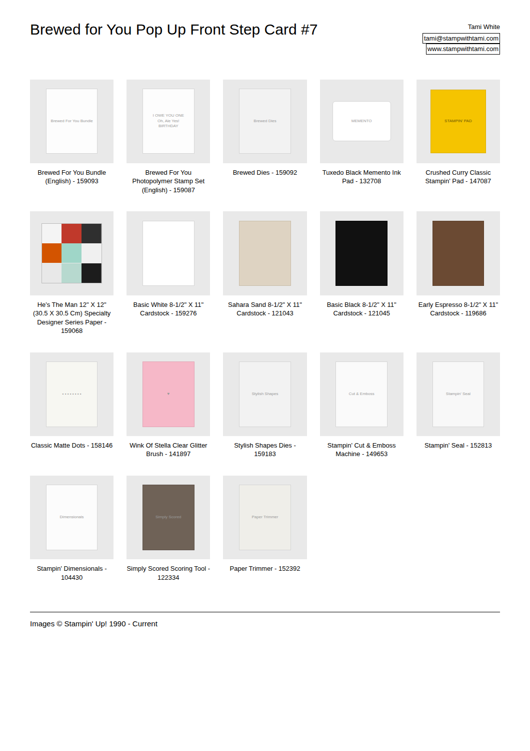Brewed for You Pop Up Front Step Card #7
Tami White tami@stampwithtami.com
www.stampwithtami.com
Brewed For You Bundle
Brewed For You Bundle (English) - 159093
I OWE YOU ONE
Oh, Ale Yes!
BIRTHDAY
Brewed For You Photopolymer Stamp Set (English) - 159087
Brewed Dies
Brewed Dies - 159092
MEMENTO
Tuxedo Black Memento Ink Pad - 132708
STAMPIN' PAD
Crushed Curry Classic Stampin' Pad - 147087
He's The Man 12" X 12" (30.5 X 30.5 Cm) Specialty Designer Series Paper - 159068
Basic White 8-1/2" X 11" Cardstock - 159276
Sahara Sand 8-1/2" X 11" Cardstock - 121043
Basic Black 8-1/2" X 11" Cardstock - 121045
Early Espresso 8-1/2" X 11" Cardstock - 119686
• • • • • • • •
Classic Matte Dots - 158146
♥
Wink Of Stella Clear Glitter Brush - 141897
Stylish Shapes
Stylish Shapes Dies - 159183
Cut & Emboss
Stampin' Cut & Emboss Machine - 149653
Stampin' Seal
Stampin' Seal - 152813
Dimensionals
Stampin' Dimensionals - 104430
Simply Scored
Simply Scored Scoring Tool - 122334
Paper Trimmer
Paper Trimmer - 152392
Images © Stampin' Up! 1990 - Current